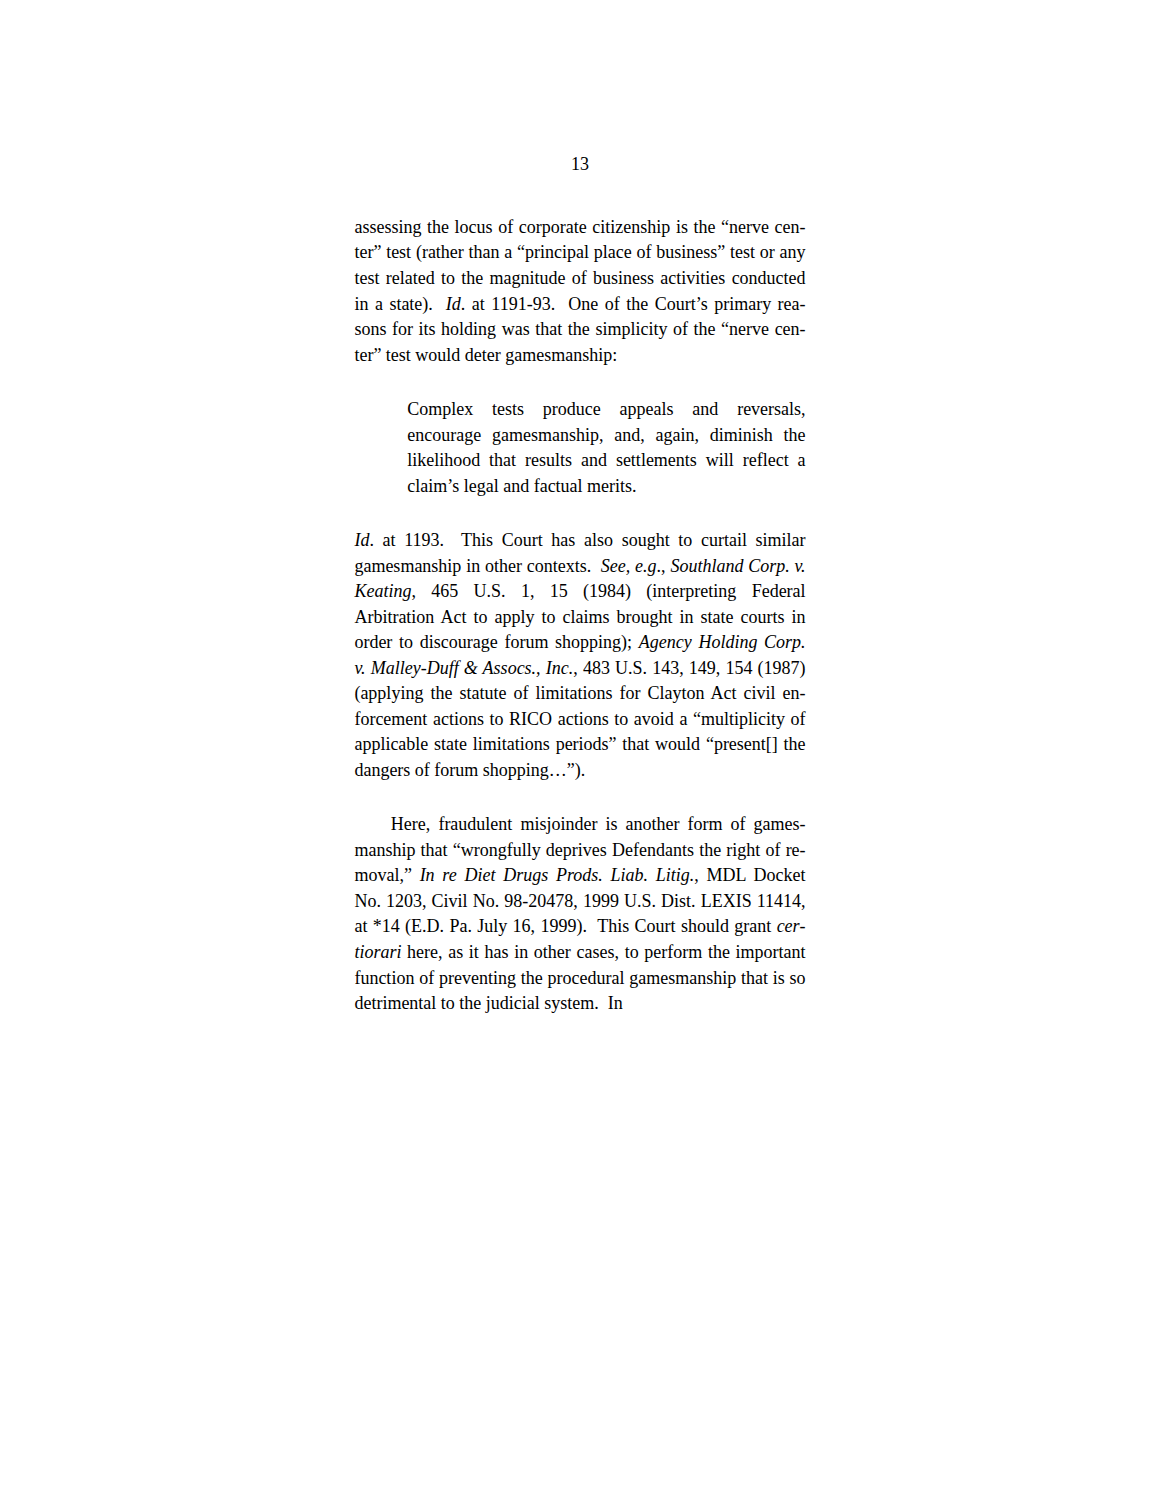13
assessing the locus of corporate citizenship is the “nerve center” test (rather than a “principal place of business” test or any test related to the magnitude of business activities conducted in a state). Id. at 1191-93. One of the Court’s primary reasons for its holding was that the simplicity of the “nerve center” test would deter gamesmanship:
Complex tests produce appeals and reversals, encourage gamesmanship, and, again, diminish the likelihood that results and settlements will reflect a claim’s legal and factual merits.
Id. at 1193. This Court has also sought to curtail similar gamesmanship in other contexts. See, e.g., Southland Corp. v. Keating, 465 U.S. 1, 15 (1984) (interpreting Federal Arbitration Act to apply to claims brought in state courts in order to discourage forum shopping); Agency Holding Corp. v. Malley-Duff & Assocs., Inc., 483 U.S. 143, 149, 154 (1987) (applying the statute of limitations for Clayton Act civil enforcement actions to RICO actions to avoid a “multiplicity of applicable state limitations periods” that would “present[] the dangers of forum shopping…”).
Here, fraudulent misjoinder is another form of gamesmanship that “wrongfully deprives Defendants the right of removal,” In re Diet Drugs Prods. Liab. Litig., MDL Docket No. 1203, Civil No. 98-20478, 1999 U.S. Dist. LEXIS 11414, at *14 (E.D. Pa. July 16, 1999). This Court should grant certiorari here, as it has in other cases, to perform the important function of preventing the procedural gamesmanship that is so detrimental to the judicial system. In